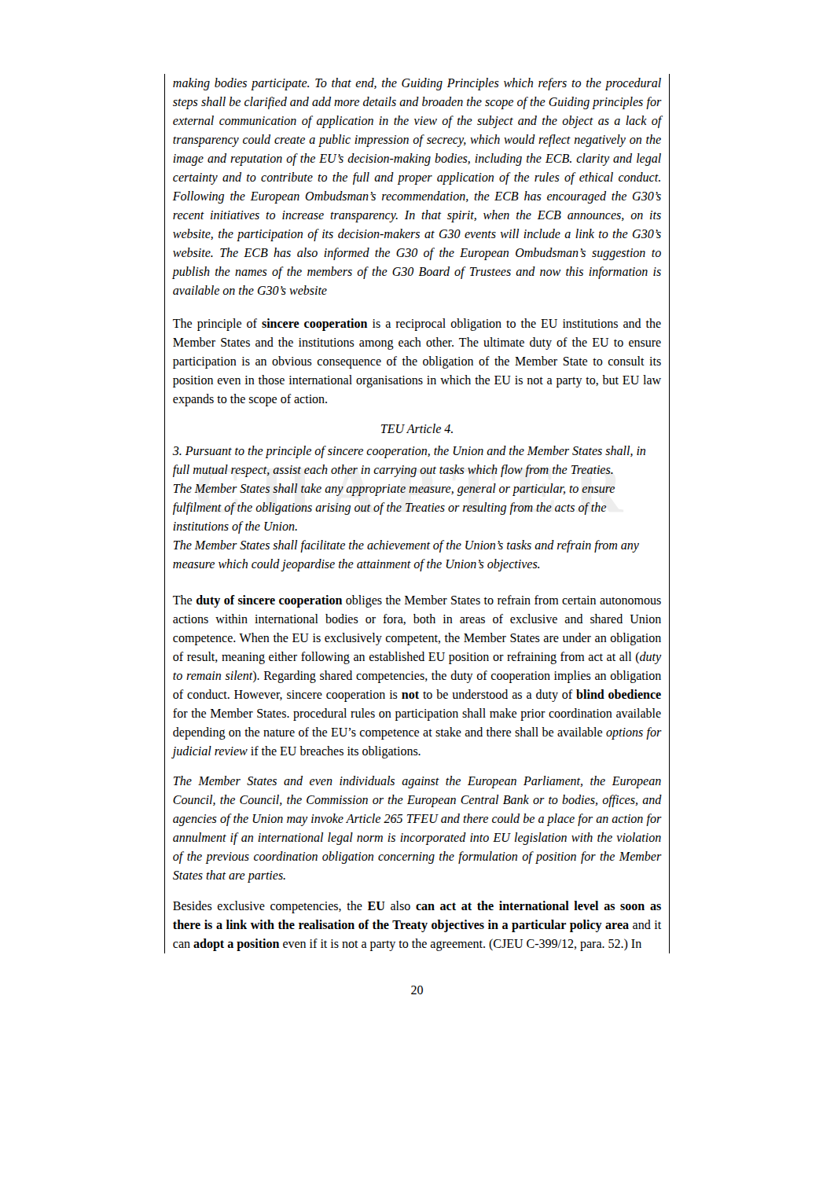CHAPTER
making bodies participate. To that end, the Guiding Principles which refers to the procedural steps shall be clarified and add more details and broaden the scope of the Guiding principles for external communication of application in the view of the subject and the object as a lack of transparency could create a public impression of secrecy, which would reflect negatively on the image and reputation of the EU’s decision-making bodies, including the ECB. clarity and legal certainty and to contribute to the full and proper application of the rules of ethical conduct. Following the European Ombudsman’s recommendation, the ECB has encouraged the G30’s recent initiatives to increase transparency. In that spirit, when the ECB announces, on its website, the participation of its decision-makers at G30 events will include a link to the G30’s website. The ECB has also informed the G30 of the European Ombudsman’s suggestion to publish the names of the members of the G30 Board of Trustees and now this information is available on the G30’s website
The principle of sincere cooperation is a reciprocal obligation to the EU institutions and the Member States and the institutions among each other. The ultimate duty of the EU to ensure participation is an obvious consequence of the obligation of the Member State to consult its position even in those international organisations in which the EU is not a party to, but EU law expands to the scope of action.
TEU Article 4.
3. Pursuant to the principle of sincere cooperation, the Union and the Member States shall, in full mutual respect, assist each other in carrying out tasks which flow from the Treaties.
The Member States shall take any appropriate measure, general or particular, to ensure fulfilment of the obligations arising out of the Treaties or resulting from the acts of the institutions of the Union.
The Member States shall facilitate the achievement of the Union’s tasks and refrain from any measure which could jeopardise the attainment of the Union’s objectives.
The duty of sincere cooperation obliges the Member States to refrain from certain autonomous actions within international bodies or fora, both in areas of exclusive and shared Union competence. When the EU is exclusively competent, the Member States are under an obligation of result, meaning either following an established EU position or refraining from act at all (duty to remain silent). Regarding shared competencies, the duty of cooperation implies an obligation of conduct. However, sincere cooperation is not to be understood as a duty of blind obedience for the Member States. procedural rules on participation shall make prior coordination available depending on the nature of the EU’s competence at stake and there shall be available options for judicial review if the EU breaches its obligations.
The Member States and even individuals against the European Parliament, the European Council, the Council, the Commission or the European Central Bank or to bodies, offices, and agencies of the Union may invoke Article 265 TFEU and there could be a place for an action for annulment if an international legal norm is incorporated into EU legislation with the violation of the previous coordination obligation concerning the formulation of position for the Member States that are parties.
Besides exclusive competencies, the EU also can act at the international level as soon as there is a link with the realisation of the Treaty objectives in a particular policy area and it can adopt a position even if it is not a party to the agreement. (CJEU C-399/12, para. 52.) In
20